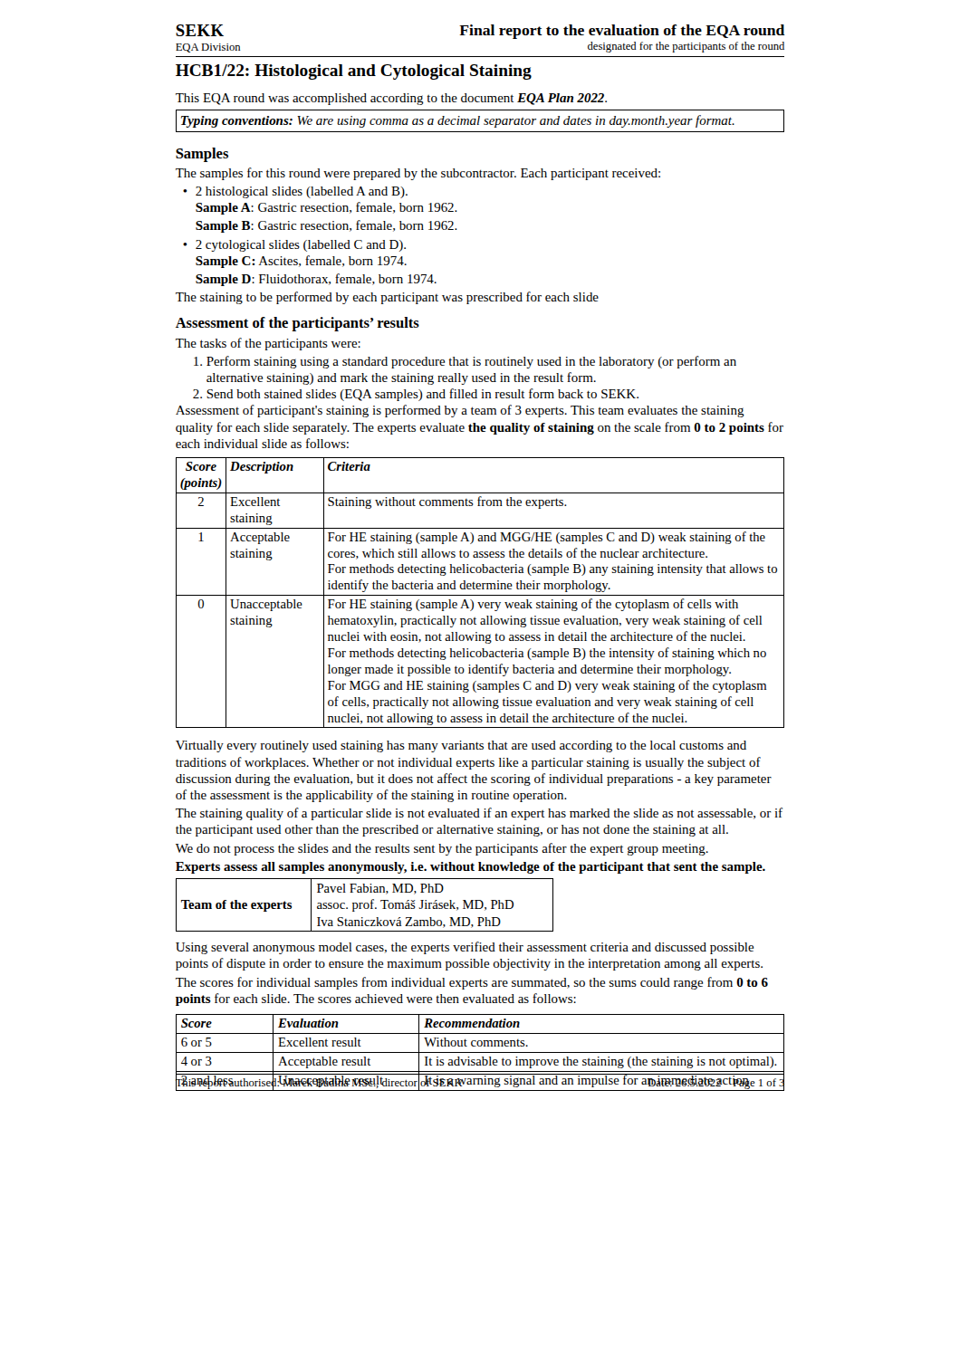SEKK
EQA Division
Final report to the evaluation of the EQA round
designated for the participants of the round
HCB1/22: Histological and Cytological Staining
This EQA round was accomplished according to the document EQA Plan 2022.
Typing conventions: We are using comma as a decimal separator and dates in day.month.year format.
Samples
The samples for this round were prepared by the subcontractor. Each participant received:
2 histological slides (labelled A and B).
Sample A: Gastric resection, female, born 1962.
Sample B: Gastric resection, female, born 1962.
2 cytological slides (labelled C and D).
Sample C: Ascites, female, born 1974.
Sample D: Fluidothorax, female, born 1974.
The staining to be performed by each participant was prescribed for each slide
Assessment of the participants’ results
The tasks of the participants were:
Perform staining using a standard procedure that is routinely used in the laboratory (or perform an alternative staining) and mark the staining really used in the result form.
Send both stained slides (EQA samples) and filled in result form back to SEKK.
Assessment of participant's staining is performed by a team of 3 experts. This team evaluates the staining quality for each slide separately. The experts evaluate the quality of staining on the scale from 0 to 2 points for each individual slide as follows:
| Score (points) | Description | Criteria |
| --- | --- | --- |
| 2 | Excellent staining | Staining without comments from the experts. |
| 1 | Acceptable staining | For HE staining (sample A) and MGG/HE (samples C and D) weak staining of the cores, which still allows to assess the details of the nuclear architecture. For methods detecting helicobacteria (sample B) any staining intensity that allows to identify the bacteria and determine their morphology. |
| 0 | Unacceptable staining | For HE staining (sample A) very weak staining of the cytoplasm of cells with hematoxylin, practically not allowing tissue evaluation, very weak staining of cell nuclei with eosin, not allowing to assess in detail the architecture of the nuclei. For methods detecting helicobacteria (sample B) the intensity of staining which no longer made it possible to identify bacteria and determine their morphology. For MGG and HE staining (samples C and D) very weak staining of the cytoplasm of cells, practically not allowing tissue evaluation and very weak staining of cell nuclei, not allowing to assess in detail the architecture of the nuclei. |
Virtually every routinely used staining has many variants that are used according to the local customs and traditions of workplaces. Whether or not individual experts like a particular staining is usually the subject of discussion during the evaluation, but it does not affect the scoring of individual preparations - a key parameter of the assessment is the applicability of the staining in routine operation.
The staining quality of a particular slide is not evaluated if an expert has marked the slide as not assessable, or if the participant used other than the prescribed or alternative staining, or has not done the staining at all.
We do not process the slides and the results sent by the participants after the expert group meeting.
Experts assess all samples anonymously, i.e. without knowledge of the participant that sent the sample.
| Team of the experts | Pavel Fabian, MD, PhD assoc. prof. Tomáš Jirásek, MD, PhD Iva Staniczková Zambo, MD, PhD |
Using several anonymous model cases, the experts verified their assessment criteria and discussed possible points of dispute in order to ensure the maximum possible objectivity in the interpretation among all experts.
The scores for individual samples from individual experts are summated, so the sums could range from 0 to 6 points for each slide. The scores achieved were then evaluated as follows:
| Score | Evaluation | Recommendation |
| --- | --- | --- |
| 6 or 5 | Excellent result | Without comments. |
| 4 or 3 | Acceptable result | It is advisable to improve the staining (the staining is not optimal). |
| 2 and less | Unacceptable result | It is a warning signal and an impulse for an immediate action |
This report authorised: Marek Budina MSc., director of SEKK
Date: 26.5.2022
Page 1 of 3